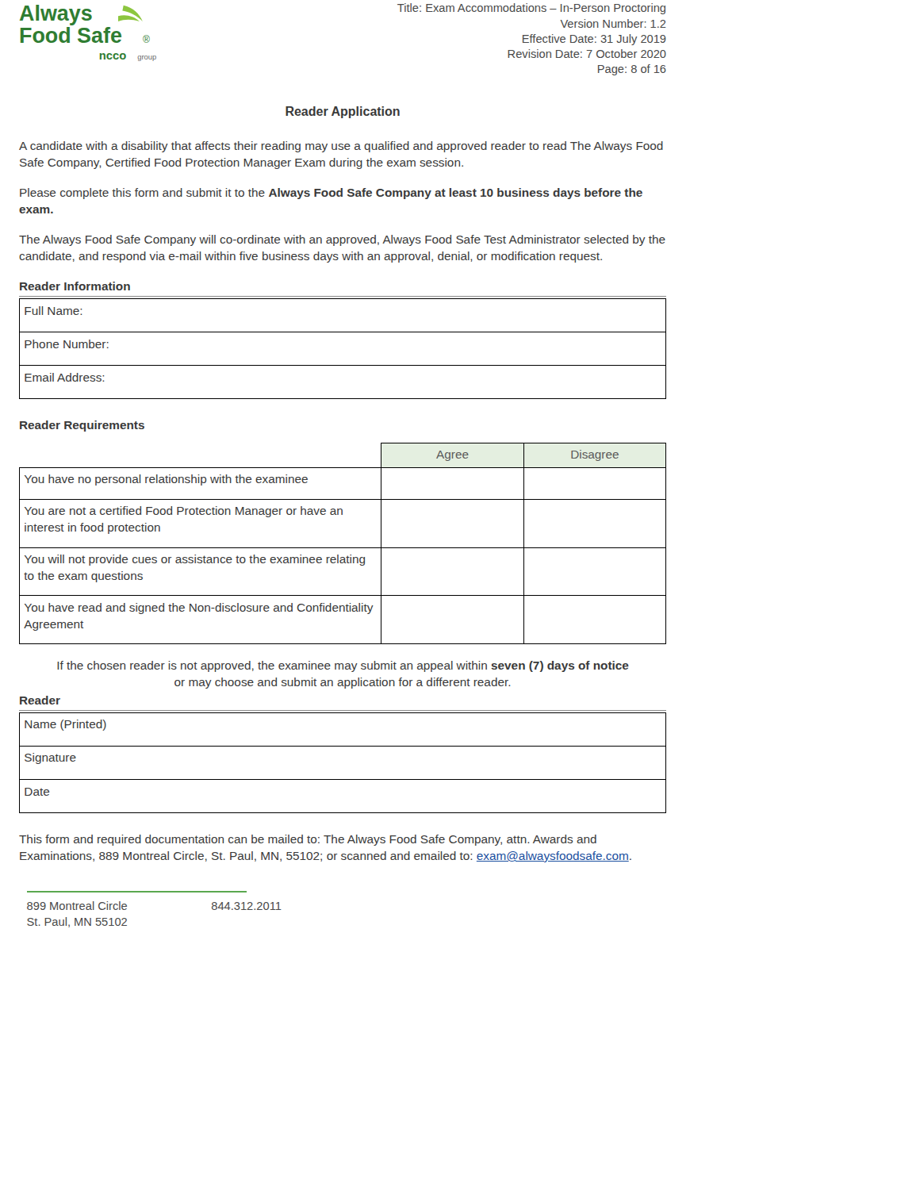Always Food Safe ® ncco group
Title: Exam Accommodations – In-Person Proctoring
Version Number: 1.2
Effective Date: 31 July 2019
Revision Date: 7 October 2020
Page: 8 of 16
Reader Application
A candidate with a disability that affects their reading may use a qualified and approved reader to read The Always Food Safe Company, Certified Food Protection Manager Exam during the exam session.
Please complete this form and submit it to the Always Food Safe Company at least 10 business days before the exam.
The Always Food Safe Company will co-ordinate with an approved, Always Food Safe Test Administrator selected by the candidate, and respond via e-mail within five business days with an approval, denial, or modification request.
Reader Information
| Full Name: |
| Phone Number: |
| Email Address: |
Reader Requirements
| | Agree | Disagree |
| --- | --- | --- |
| You have no personal relationship with the examinee | | |
| You are not a certified Food Protection Manager or have an interest in food protection | | |
| You will not provide cues or assistance to the examinee relating to the exam questions | | |
| You have read and signed the Non-disclosure and Confidentiality Agreement | | |
If the chosen reader is not approved, the examinee may submit an appeal within seven (7) days of notice or may choose and submit an application for a different reader.
Reader
| Name (Printed) |
| Signature |
| Date |
This form and required documentation can be mailed to: The Always Food Safe Company, attn. Awards and Examinations, 889 Montreal Circle, St. Paul, MN, 55102; or scanned and emailed to: exam@alwaysfoodsafe.com.
899 Montreal Circle
St. Paul, MN 55102
844.312.2011